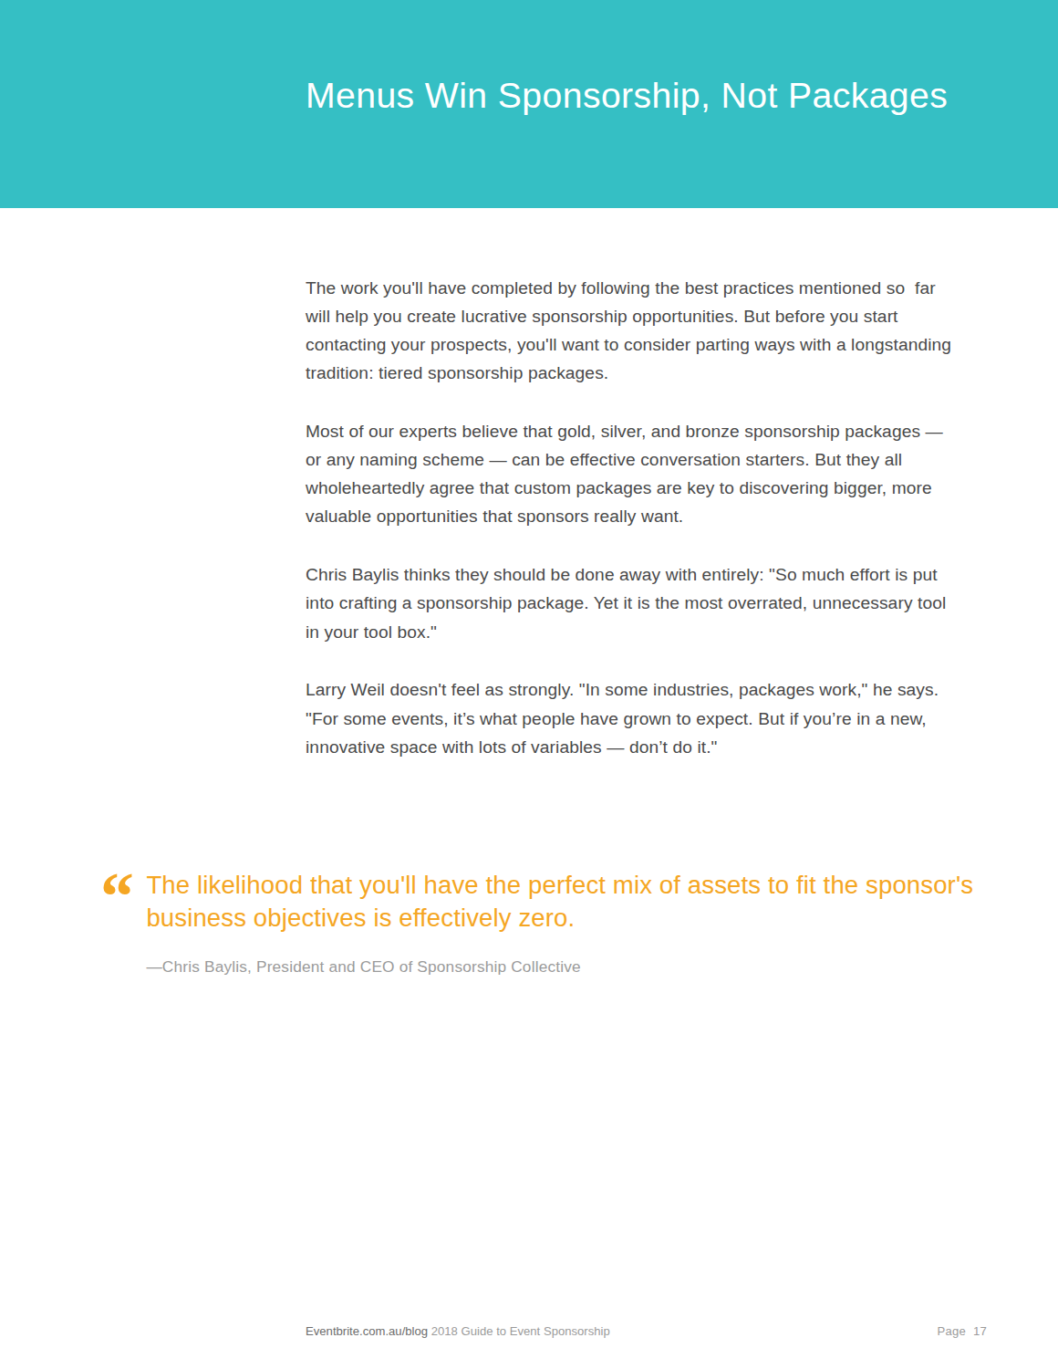Menus Win Sponsorship, Not Packages
The work you'll have completed by following the best practices mentioned so far will help you create lucrative sponsorship opportunities. But before you start contacting your prospects, you'll want to consider parting ways with a longstanding tradition: tiered sponsorship packages.
Most of our experts believe that gold, silver, and bronze sponsorship packages — or any naming scheme — can be effective conversation starters. But they all wholeheartedly agree that custom packages are key to discovering bigger, more valuable opportunities that sponsors really want.
Chris Baylis thinks they should be done away with entirely: "So much effort is put into crafting a sponsorship package. Yet it is the most overrated, unnecessary tool in your tool box."
Larry Weil doesn't feel as strongly. "In some industries, packages work," he says. "For some events, it’s what people have grown to expect. But if you’re in a new, innovative space with lots of variables — don’t do it."
“
The likelihood that you'll have the perfect mix of assets to fit the sponsor's business objectives is effectively zero.
—Chris Baylis, President and CEO of Sponsorship Collective
Eventbrite.com.au/blog 2018 Guide to Event Sponsorship
Page 17